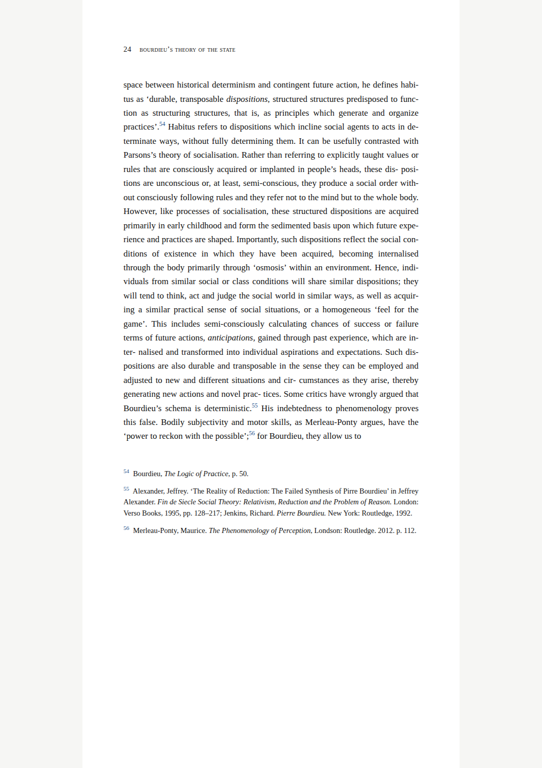24 bourdieu’s theory of the state
space between historical determinism and contingent future action, he defines habitus as ‘durable, transposable dispositions, structured structures predisposed to function as structuring structures, that is, as principles which generate and organize practices’.54 Habitus refers to dispositions which incline social agents to acts in determinate ways, without fully determining them. It can be usefully contrasted with Parsons’s theory of socialisation. Rather than referring to explicitly taught values or rules that are consciously acquired or implanted in people’s heads, these dis‐ positions are unconscious or, at least, semi-conscious, they produce a social order without consciously following rules and they refer not to the mind but to the whole body. However, like processes of socialisation, these structured dispositions are acquired primarily in early childhood and form the sedimented basis upon which future experience and practices are shaped. Importantly, such dispositions reflect the social conditions of existence in which they have been acquired, becoming internalised through the body primarily through ‘osmosis’ within an environment. Hence, individuals from similar social or class conditions will share similar dispositions; they will tend to think, act and judge the social world in similar ways, as well as acquiring a similar practical sense of social situations, or a homogeneous ‘feel for the game’. This includes semi-consciously calculating chances of success or failure terms of future actions, anticipations, gained through past experience, which are inter‐ nalised and transformed into individual aspirations and expectations. Such dispositions are also durable and transposable in the sense they can be employed and adjusted to new and different situations and cir‐ cumstances as they arise, thereby generating new actions and novel prac‐ tices. Some critics have wrongly argued that Bourdieu’s schema is deterministic.55 His indebtedness to phenomenology proves this false. Bodily subjectivity and motor skills, as Merleau-Ponty argues, have the ‘power to reckon with the possible’;56 for Bourdieu, they allow us to
54 Bourdieu, The Logic of Practice, p. 50.
55 Alexander, Jeffrey. ‘The Reality of Reduction: The Failed Synthesis of Pirre Bourdieu’ in Jeffrey Alexander. Fin de Siecle Social Theory: Relativism, Reduction and the Problem of Reason. London: Verso Books, 1995, pp. 128–217; Jenkins, Richard. Pierre Bourdieu. New York: Routledge, 1992.
56 Merleau-Ponty, Maurice. The Phenomenology of Perception, Londson: Routledge. 2012. p. 112.